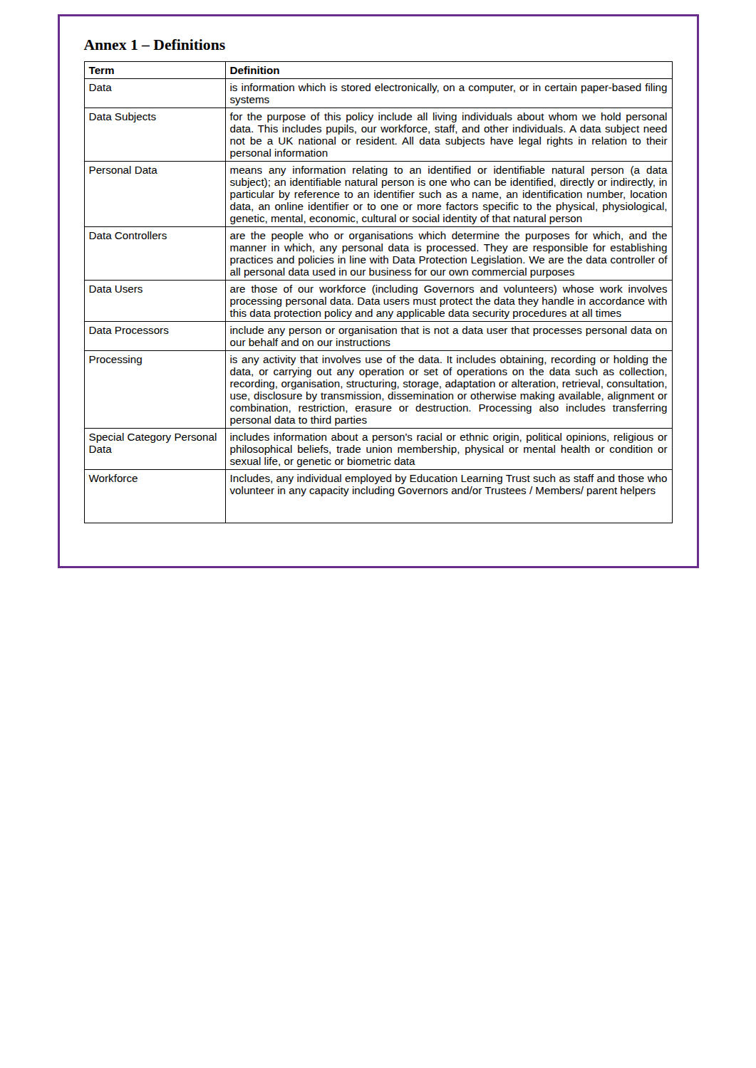Annex 1 – Definitions
| Term | Definition |
| --- | --- |
| Data | is information which is stored electronically, on a computer, or in certain paper-based filing systems |
| Data Subjects | for the purpose of this policy include all living individuals about whom we hold personal data. This includes pupils, our workforce, staff, and other individuals. A data subject need not be a UK national or resident. All data subjects have legal rights in relation to their personal information |
| Personal Data | means any information relating to an identified or identifiable natural person (a data subject); an identifiable natural person is one who can be identified, directly or indirectly, in particular by reference to an identifier such as a name, an identification number, location data, an online identifier or to one or more factors specific to the physical, physiological, genetic, mental, economic, cultural or social identity of that natural person |
| Data Controllers | are the people who or organisations which determine the purposes for which, and the manner in which, any personal data is processed. They are responsible for establishing practices and policies in line with Data Protection Legislation. We are the data controller of all personal data used in our business for our own commercial purposes |
| Data Users | are those of our workforce (including Governors and volunteers) whose work involves processing personal data. Data users must protect the data they handle in accordance with this data protection policy and any applicable data security procedures at all times |
| Data Processors | include any person or organisation that is not a data user that processes personal data on our behalf and on our instructions |
| Processing | is any activity that involves use of the data. It includes obtaining, recording or holding the data, or carrying out any operation or set of operations on the data such as collection, recording, organisation, structuring, storage, adaptation or alteration, retrieval, consultation, use, disclosure by transmission, dissemination or otherwise making available, alignment or combination, restriction, erasure or destruction. Processing also includes transferring personal data to third parties |
| Special Category Personal Data | includes information about a person's racial or ethnic origin, political opinions, religious or philosophical beliefs, trade union membership, physical or mental health or condition or sexual life, or genetic or biometric data |
| Workforce | Includes, any individual employed by Education Learning Trust such as staff and those who volunteer in any capacity including Governors and/or Trustees / Members/ parent helpers |